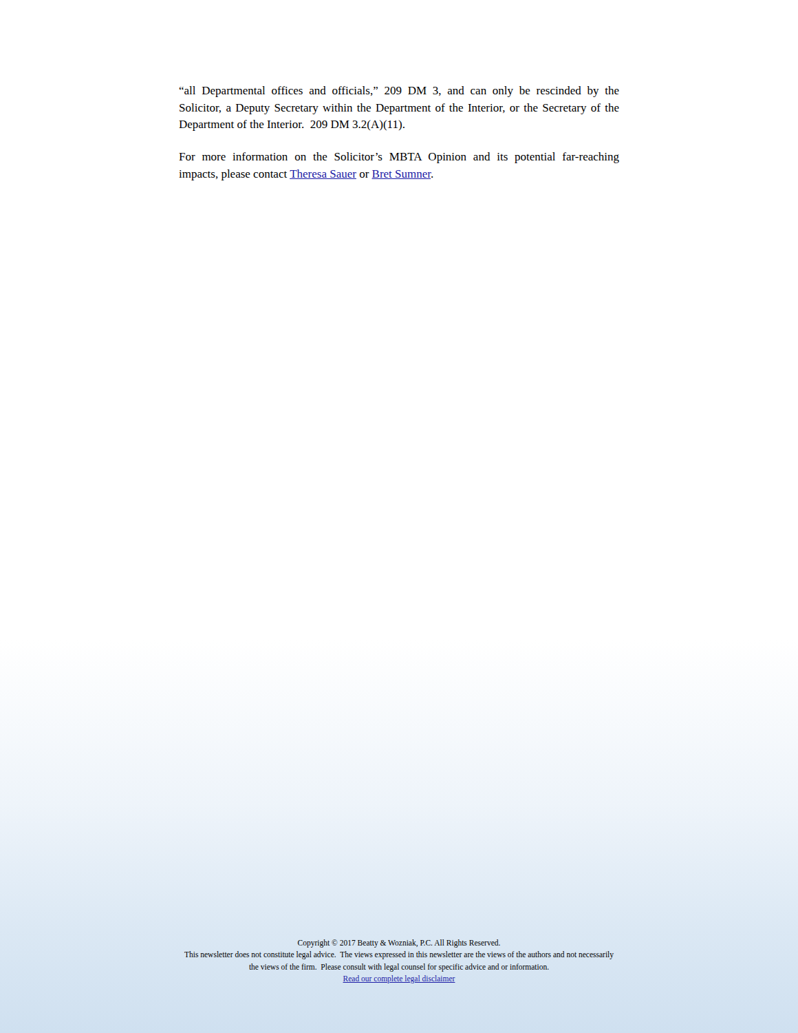“all Departmental offices and officials,” 209 DM 3, and can only be rescinded by the Solicitor, a Deputy Secretary within the Department of the Interior, or the Secretary of the Department of the Interior. 209 DM 3.2(A)(11).
For more information on the Solicitor’s MBTA Opinion and its potential far-reaching impacts, please contact Theresa Sauer or Bret Sumner.
Copyright © 2017 Beatty & Wozniak, P.C. All Rights Reserved.
This newsletter does not constitute legal advice. The views expressed in this newsletter are the views of the authors and not necessarily the views of the firm. Please consult with legal counsel for specific advice and or information.
Read our complete legal disclaimer